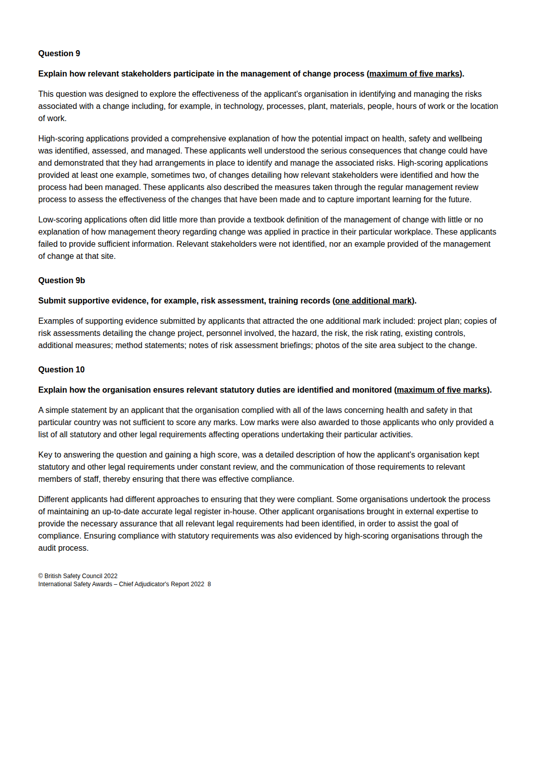Question 9
Explain how relevant stakeholders participate in the management of change process (maximum of five marks).
This question was designed to explore the effectiveness of the applicant's organisation in identifying and managing the risks associated with a change including, for example, in technology, processes, plant, materials, people, hours of work or the location of work.
High-scoring applications provided a comprehensive explanation of how the potential impact on health, safety and wellbeing was identified, assessed, and managed. These applicants well understood the serious consequences that change could have and demonstrated that they had arrangements in place to identify and manage the associated risks. High-scoring applications provided at least one example, sometimes two, of changes detailing how relevant stakeholders were identified and how the process had been managed. These applicants also described the measures taken through the regular management review process to assess the effectiveness of the changes that have been made and to capture important learning for the future.
Low-scoring applications often did little more than provide a textbook definition of the management of change with little or no explanation of how management theory regarding change was applied in practice in their particular workplace. These applicants failed to provide sufficient information. Relevant stakeholders were not identified, nor an example provided of the management of change at that site.
Question 9b
Submit supportive evidence, for example, risk assessment, training records (one additional mark).
Examples of supporting evidence submitted by applicants that attracted the one additional mark included: project plan; copies of risk assessments detailing the change project, personnel involved, the hazard, the risk, the risk rating, existing controls, additional measures; method statements; notes of risk assessment briefings; photos of the site area subject to the change.
Question 10
Explain how the organisation ensures relevant statutory duties are identified and monitored (maximum of five marks).
A simple statement by an applicant that the organisation complied with all of the laws concerning health and safety in that particular country was not sufficient to score any marks. Low marks were also awarded to those applicants who only provided a list of all statutory and other legal requirements affecting operations undertaking their particular activities.
Key to answering the question and gaining a high score, was a detailed description of how the applicant's organisation kept statutory and other legal requirements under constant review, and the communication of those requirements to relevant members of staff, thereby ensuring that there was effective compliance.
Different applicants had different approaches to ensuring that they were compliant. Some organisations undertook the process of maintaining an up-to-date accurate legal register in-house. Other applicant organisations brought in external expertise to provide the necessary assurance that all relevant legal requirements had been identified, in order to assist the goal of compliance. Ensuring compliance with statutory requirements was also evidenced by high-scoring organisations through the audit process.
© British Safety Council 2022
International Safety Awards – Chief Adjudicator's Report 2022 8